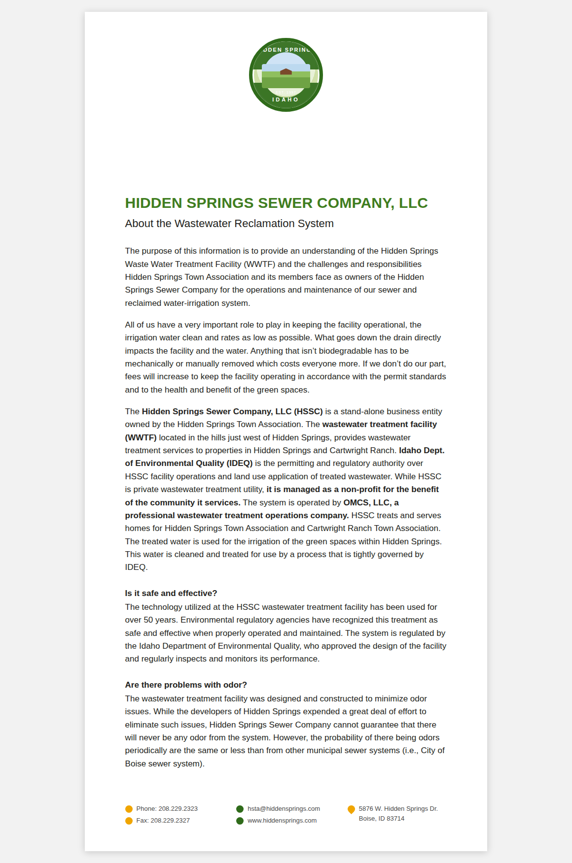Hidden Springs EST. 1997 Idaho
HIDDEN SPRINGS SEWER COMPANY, LLC
About the Wastewater Reclamation System
The purpose of this information is to provide an understanding of the Hidden Springs Waste Water Treatment Facility (WWTF) and the challenges and responsibilities Hidden Springs Town Association and its members face as owners of the Hidden Springs Sewer Company for the operations and maintenance of our sewer and reclaimed water-irrigation system.
All of us have a very important role to play in keeping the facility operational, the irrigation water clean and rates as low as possible. What goes down the drain directly impacts the facility and the water. Anything that isn’t biodegradable has to be mechanically or manually removed which costs everyone more. If we don’t do our part, fees will increase to keep the facility operating in accordance with the permit standards and to the health and benefit of the green spaces.
The Hidden Springs Sewer Company, LLC (HSSC) is a stand-alone business entity owned by the Hidden Springs Town Association. The wastewater treatment facility (WWTF) located in the hills just west of Hidden Springs, provides wastewater treatment services to properties in Hidden Springs and Cartwright Ranch. Idaho Dept. of Environmental Quality (IDEQ) is the permitting and regulatory authority over HSSC facility operations and land use application of treated wastewater. While HSSC is private wastewater treatment utility, it is managed as a non-profit for the benefit of the community it services. The system is operated by OMCS, LLC, a professional wastewater treatment operations company. HSSC treats and serves homes for Hidden Springs Town Association and Cartwright Ranch Town Association. The treated water is used for the irrigation of the green spaces within Hidden Springs. This water is cleaned and treated for use by a process that is tightly governed by IDEQ.
Is it safe and effective?
The technology utilized at the HSSC wastewater treatment facility has been used for over 50 years. Environmental regulatory agencies have recognized this treatment as safe and effective when properly operated and maintained. The system is regulated by the Idaho Department of Environmental Quality, who approved the design of the facility and regularly inspects and monitors its performance.
Are there problems with odor?
The wastewater treatment facility was designed and constructed to minimize odor issues. While the developers of Hidden Springs expended a great deal of effort to eliminate such issues, Hidden Springs Sewer Company cannot guarantee that there will never be any odor from the system. However, the probability of there being odors periodically are the same or less than from other municipal sewer systems (i.e., City of Boise sewer system).
Phone: 208.229.2323
Fax: 208.229.2327
hsta@hiddensprings.com
www.hiddensprings.com
5876 W. Hidden Springs Dr.
Boise, ID 83714